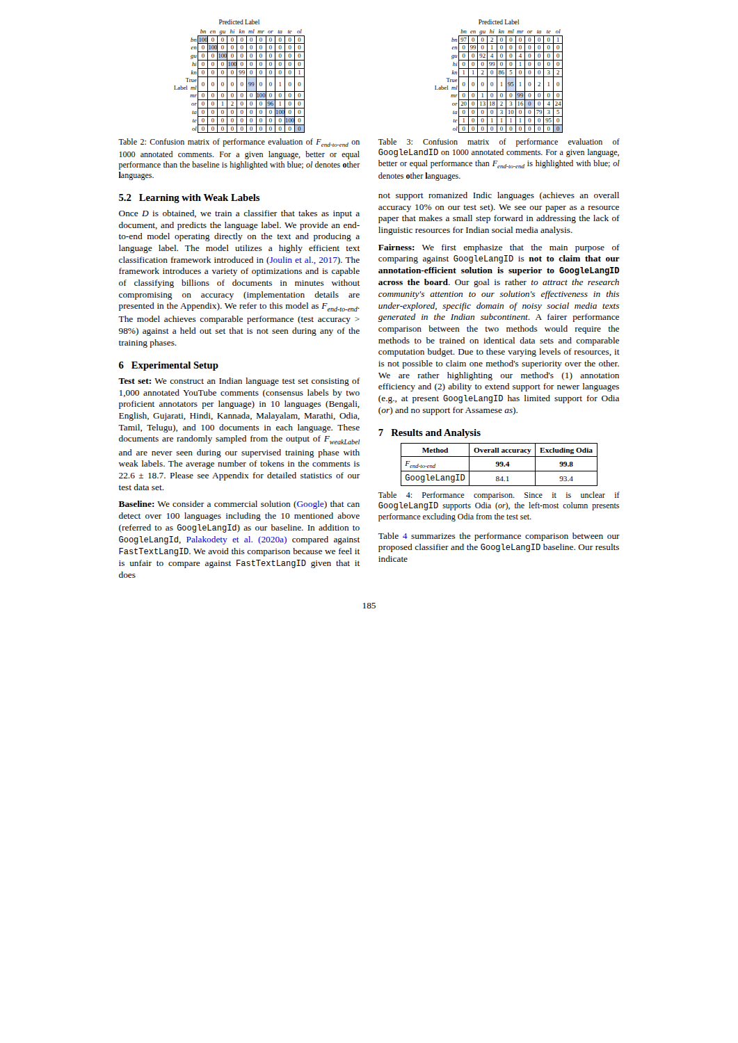Predicted Label
| | bn | en | gu | hi | kn | ml | mr | or | ta | te | ol |
| --- | --- | --- | --- | --- | --- | --- | --- | --- | --- | --- | --- |
| bn | 100 | 0 | 0 | 0 | 0 | 0 | 0 | 0 | 0 | 0 | 0 |
| en | 0 | 100 | 0 | 0 | 0 | 0 | 0 | 0 | 0 | 0 | 0 |
| gu | 0 | 0 | 100 | 0 | 0 | 0 | 0 | 0 | 0 | 0 | 0 |
| hi | 0 | 0 | 0 | 100 | 0 | 0 | 0 | 0 | 0 | 0 | 0 |
| kn | 0 | 0 | 0 | 0 | 99 | 0 | 0 | 0 | 0 | 0 | 1 |
| True Label ml | 0 | 0 | 0 | 0 | 0 | 99 | 0 | 0 | 1 | 0 | 0 |
| mr | 0 | 0 | 0 | 0 | 0 | 0 | 100 | 0 | 0 | 0 | 0 |
| or | 0 | 0 | 1 | 2 | 0 | 0 | 0 | 96 | 1 | 0 | 0 |
| ta | 0 | 0 | 0 | 0 | 0 | 0 | 0 | 0 | 100 | 0 | 0 |
| te | 0 | 0 | 0 | 0 | 0 | 0 | 0 | 0 | 0 | 100 | 0 |
| ol | 0 | 0 | 0 | 0 | 0 | 0 | 0 | 0 | 0 | 0 | 0 |
Table 2: Confusion matrix of performance evaluation of Fend-to-end on 1000 annotated comments. For a given language, better or equal performance than the baseline is highlighted with blue; ol denotes other languages.
5.2 Learning with Weak Labels
Once D is obtained, we train a classifier that takes as input a document, and predicts the language label. We provide an end-to-end model operating directly on the text and producing a language label. The model utilizes a highly efficient text classification framework introduced in (Joulin et al., 2017). The framework introduces a variety of optimizations and is capable of classifying billions of documents in minutes without compromising on accuracy (implementation details are presented in the Appendix). We refer to this model as Fend-to-end. The model achieves comparable performance (test accuracy > 98%) against a held out set that is not seen during any of the training phases.
6 Experimental Setup
Test set: We construct an Indian language test set consisting of 1,000 annotated YouTube comments (consensus labels by two proficient annotators per language) in 10 languages (Bengali, English, Gujarati, Hindi, Kannada, Malayalam, Marathi, Odia, Tamil, Telugu), and 100 documents in each language. These documents are randomly sampled from the output of FweakLabel and are never seen during our supervised training phase with weak labels. The average number of tokens in the comments is 22.6 ± 18.7. Please see Appendix for detailed statistics of our test data set.
Baseline: We consider a commercial solution (Google) that can detect over 100 languages including the 10 mentioned above (referred to as GoogleLangId) as our baseline. In addition to GoogleLangId, Palakodety et al. (2020a) compared against FastTextLangID. We avoid this comparison because we feel it is unfair to compare against FastTextLangID given that it does
Predicted Label
| | bn | en | gu | hi | kn | ml | mr | or | ta | te | ol |
| --- | --- | --- | --- | --- | --- | --- | --- | --- | --- | --- | --- |
| bn | 97 | 0 | 0 | 2 | 0 | 0 | 0 | 0 | 0 | 0 | 1 |
| en | 0 | 99 | 0 | 1 | 0 | 0 | 0 | 0 | 0 | 0 | 0 |
| gu | 0 | 0 | 92 | 4 | 0 | 0 | 4 | 0 | 0 | 0 | 0 |
| hi | 0 | 0 | 0 | 99 | 0 | 0 | 1 | 0 | 0 | 0 | 0 |
| kn | 1 | 1 | 2 | 0 | 86 | 5 | 0 | 0 | 0 | 3 | 2 |
| True Label ml | 0 | 0 | 0 | 0 | 1 | 95 | 1 | 0 | 2 | 1 | 0 |
| mr | 0 | 0 | 1 | 0 | 0 | 0 | 99 | 0 | 0 | 0 | 0 |
| or | 20 | 0 | 13 | 18 | 2 | 3 | 16 | 0 | 0 | 4 | 24 |
| ta | 0 | 0 | 0 | 0 | 3 | 10 | 0 | 0 | 79 | 3 | 5 |
| te | 1 | 0 | 0 | 1 | 1 | 1 | 1 | 0 | 0 | 95 | 0 |
| ol | 0 | 0 | 0 | 0 | 0 | 0 | 0 | 0 | 0 | 0 | 0 |
Table 3: Confusion matrix of performance evaluation of GoogleLandID on 1000 annotated comments. For a given language, better or equal performance than Fend-to-end is highlighted with blue; ol denotes other languages.
not support romanized Indic languages (achieves an overall accuracy 10% on our test set). We see our paper as a resource paper that makes a small step forward in addressing the lack of linguistic resources for Indian social media analysis.
Fairness: We first emphasize that the main purpose of comparing against GoogleLangID is not to claim that our annotation-efficient solution is superior to GoogleLangID across the board. Our goal is rather to attract the research community's attention to our solution's effectiveness in this under-explored, specific domain of noisy social media texts generated in the Indian subcontinent. A fairer performance comparison between the two methods would require the methods to be trained on identical data sets and comparable computation budget. Due to these varying levels of resources, it is not possible to claim one method's superiority over the other. We are rather highlighting our method's (1) annotation efficiency and (2) ability to extend support for newer languages (e.g., at present GoogleLangID has limited support for Odia (or) and no support for Assamese as).
7 Results and Analysis
| Method | Overall accuracy | Excluding Odia |
| --- | --- | --- |
| F end-to-end | 99.4 | 99.8 |
| GoogleLangID | 84.1 | 93.4 |
Table 4: Performance comparison. Since it is unclear if GoogleLangID supports Odia (or), the left-most column presents performance excluding Odia from the test set.
Table 4 summarizes the performance comparison between our proposed classifier and the GoogleLangID baseline. Our results indicate
185